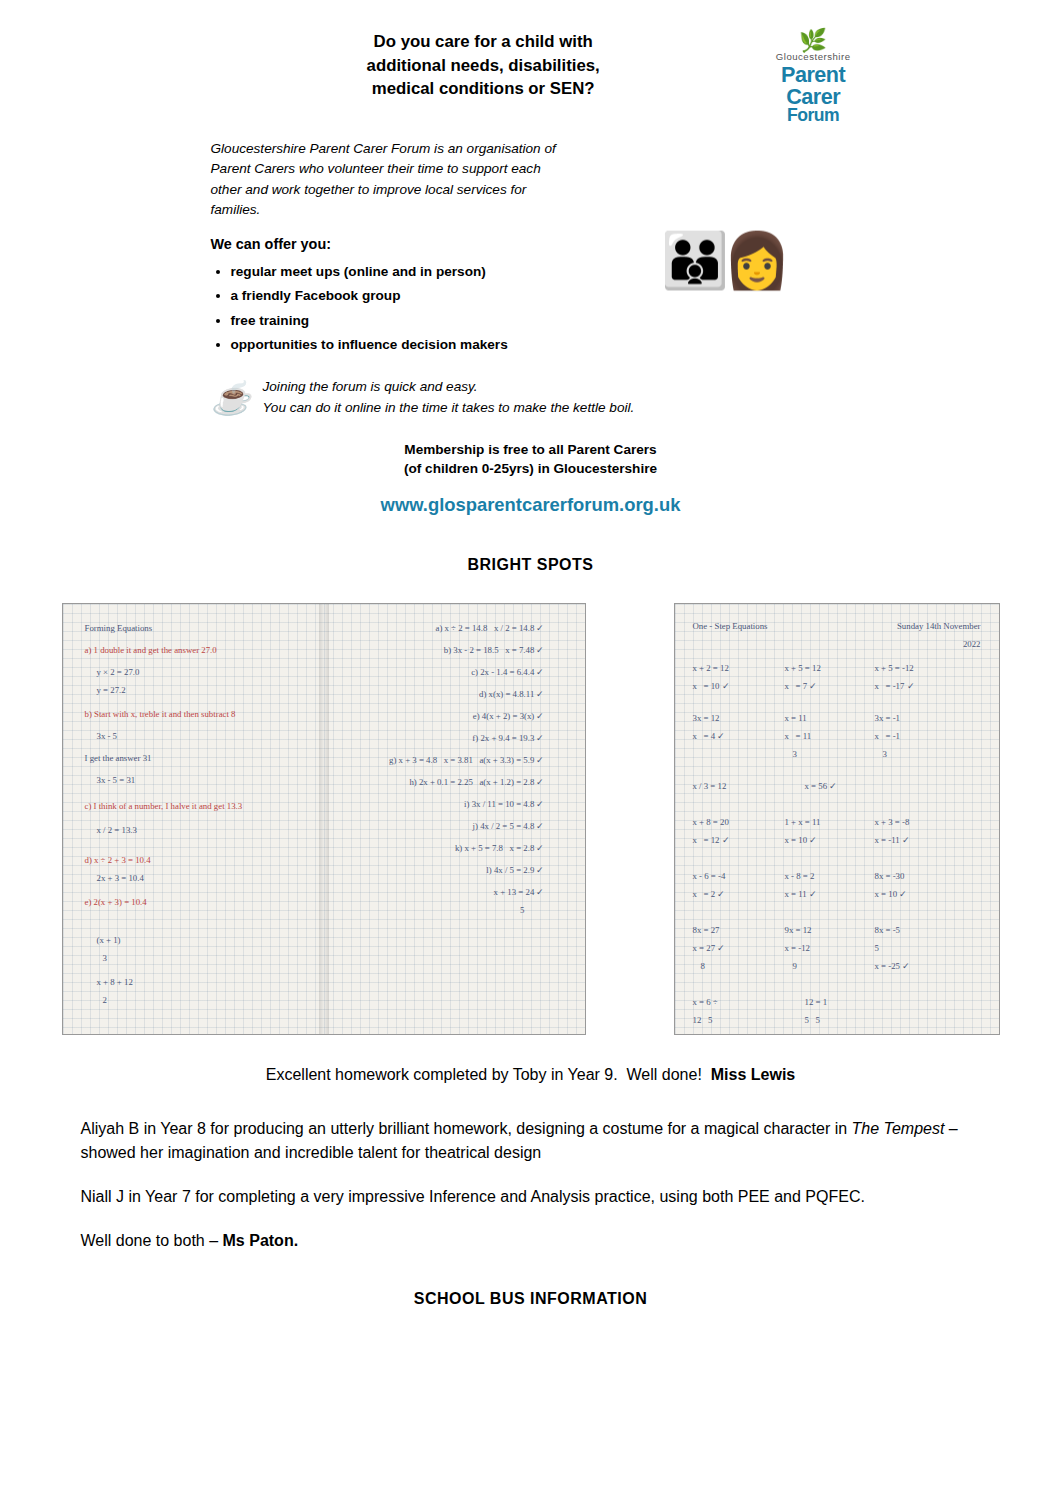Do you care for a child with
additional needs, disabilities,
medical conditions or SEN?
🌿 Gloucestershire Parent Carer Forum
Gloucestershire Parent Carer Forum is an organisation of Parent Carers who volunteer their time to support each other and work together to improve local services for families.
We can offer you:
regular meet ups (online and in person)
a friendly Facebook group
free training
opportunities to influence decision makers
👪👩
☕ Joining the forum is quick and easy.
You can do it online in the time it takes to make the kettle boil.
Membership is free to all Parent Carers
(of children 0-25yrs) in Gloucestershire
www.glosparentcarerforum.org.uk
BRIGHT SPOTS
Forming Equations a) 1 double it and get the answer 27.0 y × 2 = 27.0 y = 27.2 b) Start with x, treble it and then subtract 8 3x - 5 I get the answer 31 3x - 5 = 31 c) I think of a number, I halve it and get 13.3 x / 2 = 13.3 d) x ÷ 2 + 3 = 10.4 2x + 3 = 10.4 e) 2(x + 3) = 10.4 (x + 1) 3 x + 8 + 12 2 a) x ÷ 2 = 14.8 x / 2 = 14.8 ✓ b) 3x - 2 = 18.5 x = 7.48 ✓ c) 2x - 1.4 = 6.4.4 ✓ d) x(x) = 4.8.11 ✓ e) 4(x + 2) = 3(x) ✓ f) 2x + 9.4 = 19.3 ✓ g) x + 3 = 4.8 x = 3.81 a(x + 3.3) = 5.9 ✓ h) 2x + 0.1 = 2.25 a(x + 1.2) = 2.8 ✓ i) 3x / 11 = 10 = 4.8 ✓ j) 4x / 2 = 5 = 4.8 ✓ k) x + 5 = 7.8 x = 2.8 ✓ l) 4x / 5 = 2.9 ✓ x + 13 = 24 ✓ 5
One - Step Equations Sunday 14th November 2022 x + 2 = 12 x + 5 = 12 x + 5 = -12 x = 10 ✓ x = 7 ✓ x = -17 ✓ 3x = 12 x = 11 3x = -1 x = 4 ✓ x = 11 x = -1 3 3 x / 3 = 12 x = 56 ✓ x + 8 = 20 1 + x = 11 x + 3 = -8 x = 12 ✓ x = 10 ✓ x = -11 ✓ x - 6 = -4 x - 8 = 2 8x = -30 x = 2 ✓ x = 11 ✓ x = 10 ✓ 8x = 27 9x = 12 8x = -5 x = 27 ✓ x = -12 5 8 9 x = -25 ✓ x = 6 ÷ 12 = 1 12 5 5 5 x = 12 36 18 ✓ 60 30 15
Excellent homework completed by Toby in Year 9. Well done! Miss Lewis
Aliyah B in Year 8 for producing an utterly brilliant homework, designing a costume for a magical character in The Tempest – showed her imagination and incredible talent for theatrical design
Niall J in Year 7 for completing a very impressive Inference and Analysis practice, using both PEE and PQFEC.
Well done to both – Ms Paton.
SCHOOL BUS INFORMATION